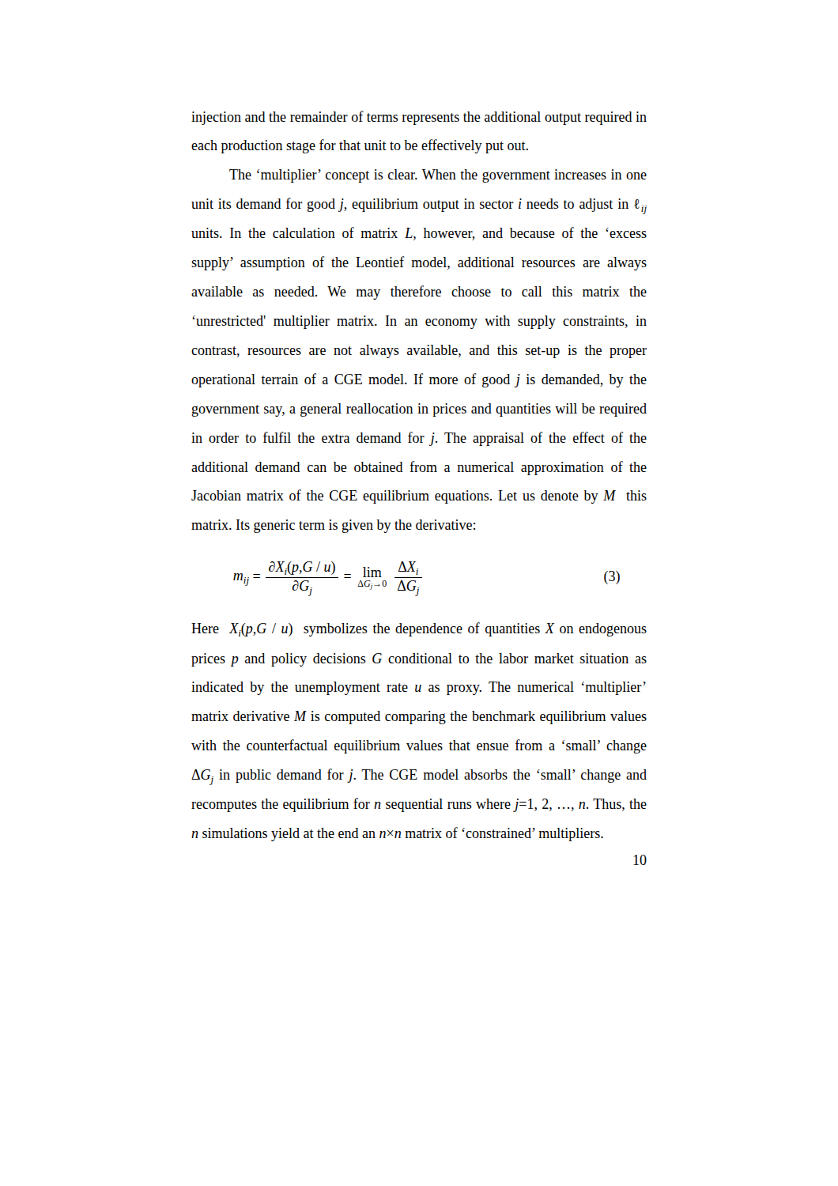injection and the remainder of terms represents the additional output required in each production stage for that unit to be effectively put out.
The ‘multiplier’ concept is clear. When the government increases in one unit its demand for good j, equilibrium output in sector i needs to adjust in ℓij units. In the calculation of matrix L, however, and because of the ‘excess supply’ assumption of the Leontief model, additional resources are always available as needed. We may therefore choose to call this matrix the ‘unrestricted' multiplier matrix. In an economy with supply constraints, in contrast, resources are not always available, and this set-up is the proper operational terrain of a CGE model. If more of good j is demanded, by the government say, a general reallocation in prices and quantities will be required in order to fulfil the extra demand for j. The appraisal of the effect of the additional demand can be obtained from a numerical approximation of the Jacobian matrix of the CGE equilibrium equations. Let us denote by M this matrix. Its generic term is given by the derivative:
mij = ∂Xi(p,G / u) ∂Gj = lim ΔGj→0 ΔXi ΔGj (3)
Here Xi(p,G / u) symbolizes the dependence of quantities X on endogenous prices p and policy decisions G conditional to the labor market situation as indicated by the unemployment rate u as proxy. The numerical ‘multiplier’ matrix derivative M is computed comparing the benchmark equilibrium values with the counterfactual equilibrium values that ensue from a ‘small’ change ΔGj in public demand for j. The CGE model absorbs the ‘small’ change and recomputes the equilibrium for n sequential runs where j=1, 2, …, n. Thus, the n simulations yield at the end an n×n matrix of ‘constrained’ multipliers.
10